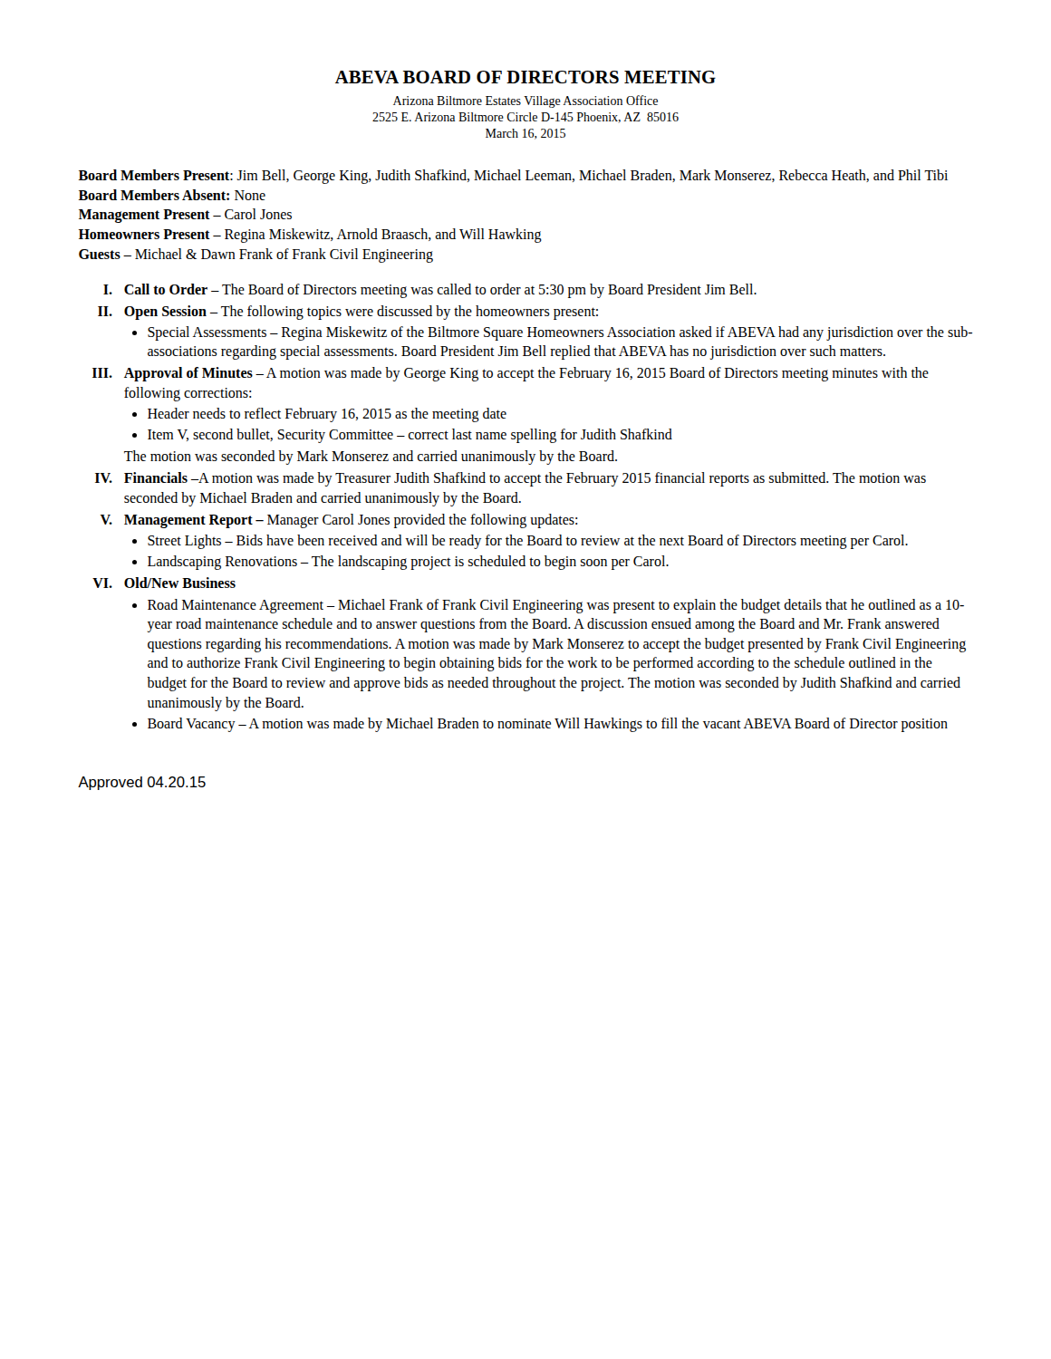ABEVA BOARD OF DIRECTORS MEETING
Arizona Biltmore Estates Village Association Office
2525 E. Arizona Biltmore Circle D-145 Phoenix, AZ 85016
March 16, 2015
Board Members Present: Jim Bell, George King, Judith Shafkind, Michael Leeman, Michael Braden, Mark Monserez, Rebecca Heath, and Phil Tibi
Board Members Absent: None
Management Present – Carol Jones
Homeowners Present – Regina Miskewitz, Arnold Braasch, and Will Hawking
Guests – Michael & Dawn Frank of Frank Civil Engineering
Call to Order – The Board of Directors meeting was called to order at 5:30 pm by Board President Jim Bell.
Open Session – The following topics were discussed by the homeowners present:
Special Assessments – Regina Miskewitz of the Biltmore Square Homeowners Association asked if ABEVA had any jurisdiction over the sub-associations regarding special assessments. Board President Jim Bell replied that ABEVA has no jurisdiction over such matters.
Approval of Minutes – A motion was made by George King to accept the February 16, 2015 Board of Directors meeting minutes with the following corrections:
Header needs to reflect February 16, 2015 as the meeting date
Item V, second bullet, Security Committee – correct last name spelling for Judith Shafkind
The motion was seconded by Mark Monserez and carried unanimously by the Board.
Financials –A motion was made by Treasurer Judith Shafkind to accept the February 2015 financial reports as submitted. The motion was seconded by Michael Braden and carried unanimously by the Board.
Management Report – Manager Carol Jones provided the following updates:
Street Lights – Bids have been received and will be ready for the Board to review at the next Board of Directors meeting per Carol.
Landscaping Renovations – The landscaping project is scheduled to begin soon per Carol.
Old/New Business
Road Maintenance Agreement – Michael Frank of Frank Civil Engineering was present to explain the budget details that he outlined as a 10-year road maintenance schedule and to answer questions from the Board. A discussion ensued among the Board and Mr. Frank answered questions regarding his recommendations. A motion was made by Mark Monserez to accept the budget presented by Frank Civil Engineering and to authorize Frank Civil Engineering to begin obtaining bids for the work to be performed according to the schedule outlined in the budget for the Board to review and approve bids as needed throughout the project. The motion was seconded by Judith Shafkind and carried unanimously by the Board.
Board Vacancy – A motion was made by Michael Braden to nominate Will Hawkings to fill the vacant ABEVA Board of Director position
Approved 04.20.15